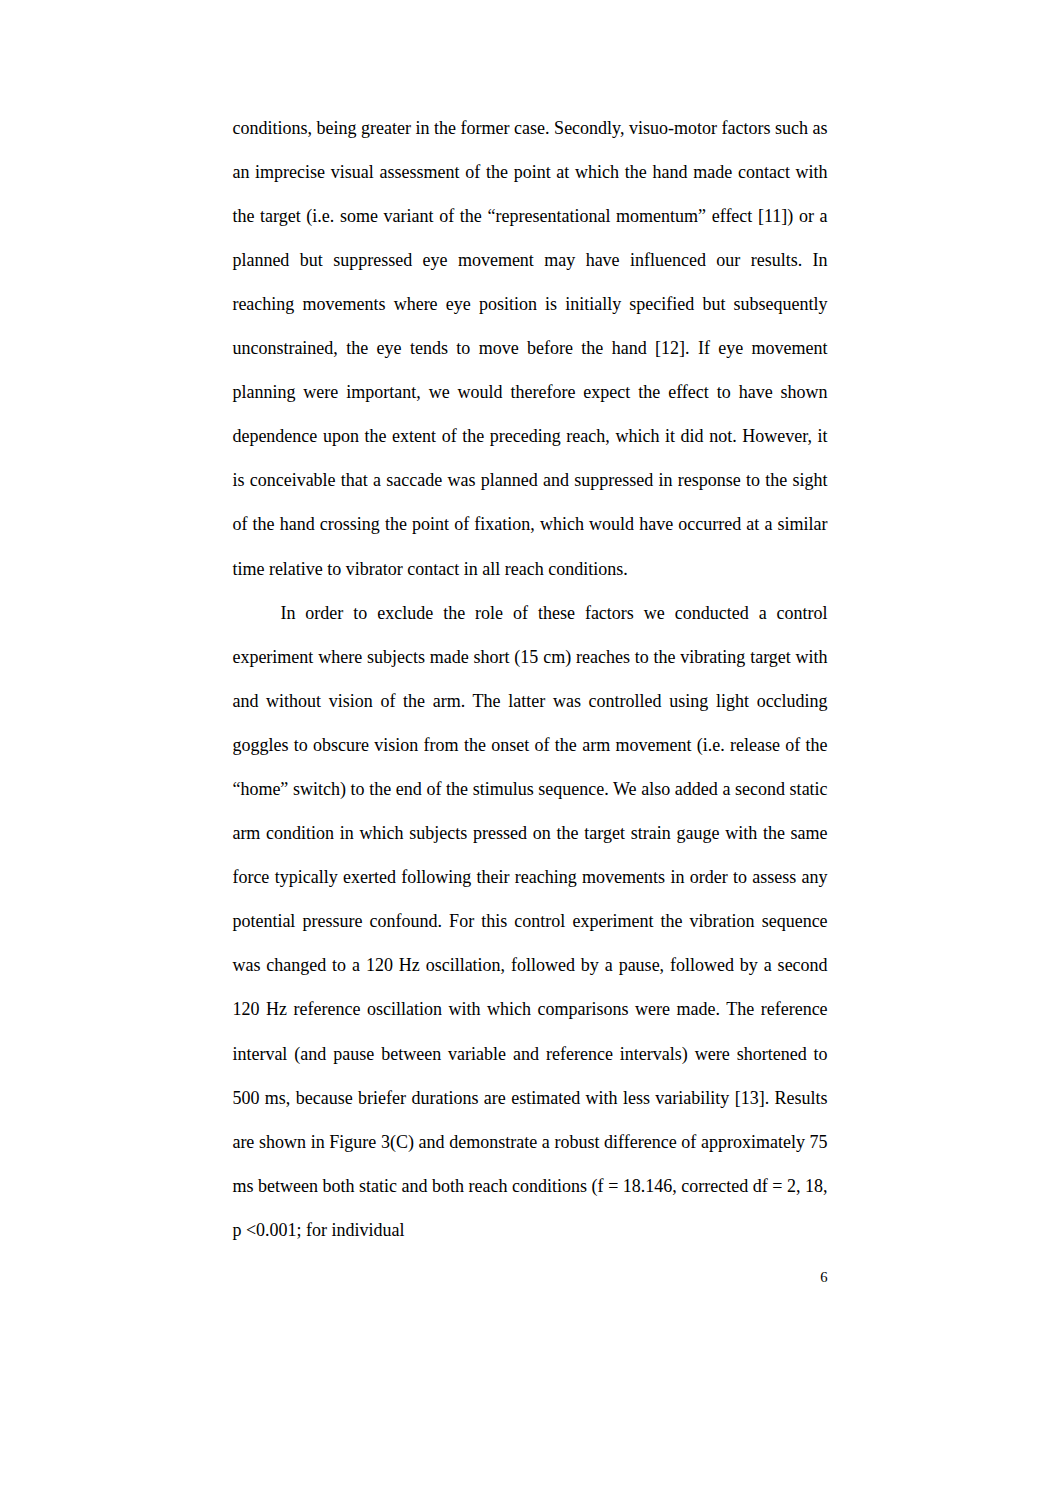conditions, being greater in the former case. Secondly, visuo-motor factors such as an imprecise visual assessment of the point at which the hand made contact with the target (i.e. some variant of the “representational momentum” effect [11]) or a planned but suppressed eye movement may have influenced our results. In reaching movements where eye position is initially specified but subsequently unconstrained, the eye tends to move before the hand [12]. If eye movement planning were important, we would therefore expect the effect to have shown dependence upon the extent of the preceding reach, which it did not. However, it is conceivable that a saccade was planned and suppressed in response to the sight of the hand crossing the point of fixation, which would have occurred at a similar time relative to vibrator contact in all reach conditions.
In order to exclude the role of these factors we conducted a control experiment where subjects made short (15 cm) reaches to the vibrating target with and without vision of the arm. The latter was controlled using light occluding goggles to obscure vision from the onset of the arm movement (i.e. release of the “home” switch) to the end of the stimulus sequence. We also added a second static arm condition in which subjects pressed on the target strain gauge with the same force typically exerted following their reaching movements in order to assess any potential pressure confound. For this control experiment the vibration sequence was changed to a 120 Hz oscillation, followed by a pause, followed by a second 120 Hz reference oscillation with which comparisons were made. The reference interval (and pause between variable and reference intervals) were shortened to 500 ms, because briefer durations are estimated with less variability [13]. Results are shown in Figure 3(C) and demonstrate a robust difference of approximately 75 ms between both static and both reach conditions (f = 18.146, corrected df = 2, 18, p <0.001; for individual
6